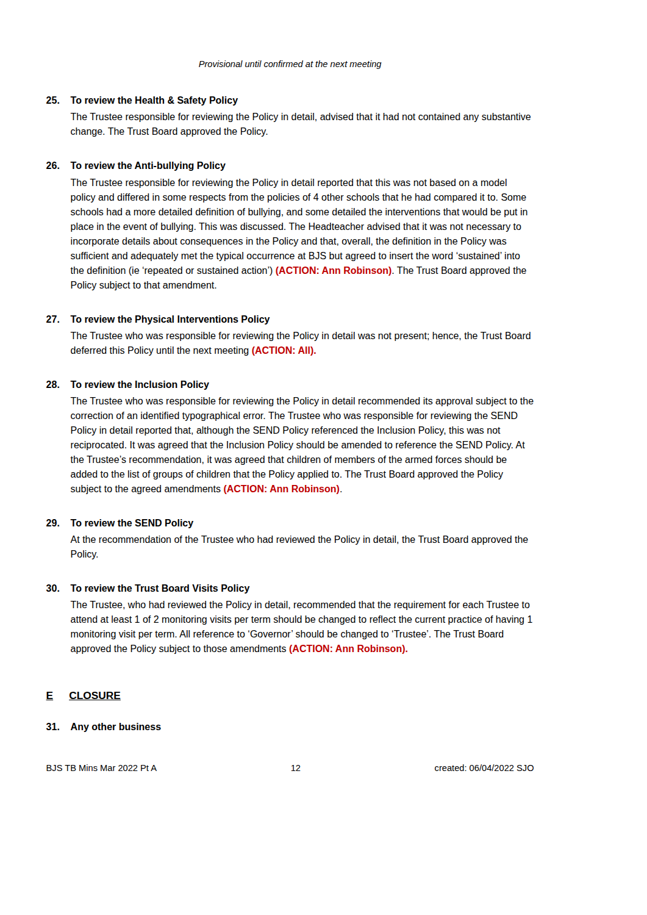Provisional until confirmed at the next meeting
25. To review the Health & Safety Policy The Trustee responsible for reviewing the Policy in detail, advised that it had not contained any substantive change. The Trust Board approved the Policy.
26. To review the Anti-bullying Policy The Trustee responsible for reviewing the Policy in detail reported that this was not based on a model policy and differed in some respects from the policies of 4 other schools that he had compared it to. Some schools had a more detailed definition of bullying, and some detailed the interventions that would be put in place in the event of bullying. This was discussed. The Headteacher advised that it was not necessary to incorporate details about consequences in the Policy and that, overall, the definition in the Policy was sufficient and adequately met the typical occurrence at BJS but agreed to insert the word ‘sustained’ into the definition (ie ‘repeated or sustained action’) (ACTION: Ann Robinson). The Trust Board approved the Policy subject to that amendment.
27. To review the Physical Interventions Policy The Trustee who was responsible for reviewing the Policy in detail was not present; hence, the Trust Board deferred this Policy until the next meeting (ACTION: All).
28. To review the Inclusion Policy The Trustee who was responsible for reviewing the Policy in detail recommended its approval subject to the correction of an identified typographical error. The Trustee who was responsible for reviewing the SEND Policy in detail reported that, although the SEND Policy referenced the Inclusion Policy, this was not reciprocated. It was agreed that the Inclusion Policy should be amended to reference the SEND Policy. At the Trustee’s recommendation, it was agreed that children of members of the armed forces should be added to the list of groups of children that the Policy applied to. The Trust Board approved the Policy subject to the agreed amendments (ACTION: Ann Robinson).
29. To review the SEND Policy At the recommendation of the Trustee who had reviewed the Policy in detail, the Trust Board approved the Policy.
30. To review the Trust Board Visits Policy The Trustee, who had reviewed the Policy in detail, recommended that the requirement for each Trustee to attend at least 1 of 2 monitoring visits per term should be changed to reflect the current practice of having 1 monitoring visit per term. All reference to ‘Governor’ should be changed to ‘Trustee’. The Trust Board approved the Policy subject to those amendments (ACTION: Ann Robinson).
ECLOSURE
31. Any other business
BJS TB Mins Mar 2022 Pt A 12 created: 06/04/2022 SJO